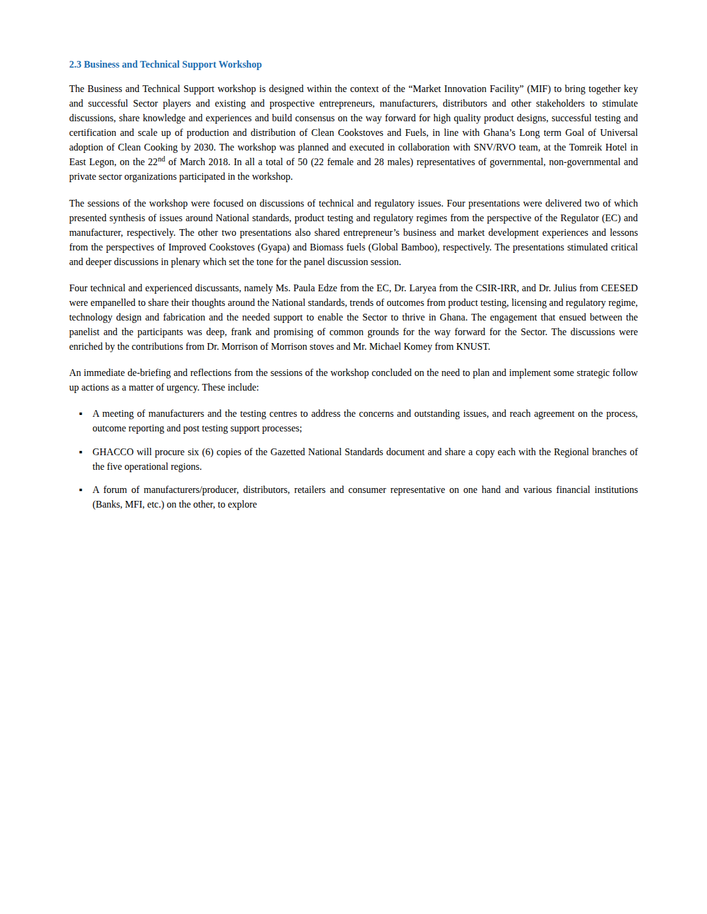2.3 Business and Technical Support Workshop
The Business and Technical Support workshop is designed within the context of the “Market Innovation Facility” (MIF) to bring together key and successful Sector players and existing and prospective entrepreneurs, manufacturers, distributors and other stakeholders to stimulate discussions, share knowledge and experiences and build consensus on the way forward for high quality product designs, successful testing and certification and scale up of production and distribution of Clean Cookstoves and Fuels, in line with Ghana’s Long term Goal of Universal adoption of Clean Cooking by 2030. The workshop was planned and executed in collaboration with SNV/RVO team, at the Tomreik Hotel in East Legon, on the 22nd of March 2018. In all a total of 50 (22 female and 28 males) representatives of governmental, non-governmental and private sector organizations participated in the workshop.
The sessions of the workshop were focused on discussions of technical and regulatory issues. Four presentations were delivered two of which presented synthesis of issues around National standards, product testing and regulatory regimes from the perspective of the Regulator (EC) and manufacturer, respectively. The other two presentations also shared entrepreneur’s business and market development experiences and lessons from the perspectives of Improved Cookstoves (Gyapa) and Biomass fuels (Global Bamboo), respectively. The presentations stimulated critical and deeper discussions in plenary which set the tone for the panel discussion session.
Four technical and experienced discussants, namely Ms. Paula Edze from the EC, Dr. Laryea from the CSIR-IRR, and Dr. Julius from CEESED were empanelled to share their thoughts around the National standards, trends of outcomes from product testing, licensing and regulatory regime, technology design and fabrication and the needed support to enable the Sector to thrive in Ghana. The engagement that ensued between the panelist and the participants was deep, frank and promising of common grounds for the way forward for the Sector. The discussions were enriched by the contributions from Dr. Morrison of Morrison stoves and Mr. Michael Komey from KNUST.
An immediate de-briefing and reflections from the sessions of the workshop concluded on the need to plan and implement some strategic follow up actions as a matter of urgency. These include:
A meeting of manufacturers and the testing centres to address the concerns and outstanding issues, and reach agreement on the process, outcome reporting and post testing support processes;
GHACCO will procure six (6) copies of the Gazetted National Standards document and share a copy each with the Regional branches of the five operational regions.
A forum of manufacturers/producer, distributors, retailers and consumer representative on one hand and various financial institutions (Banks, MFI, etc.) on the other, to explore